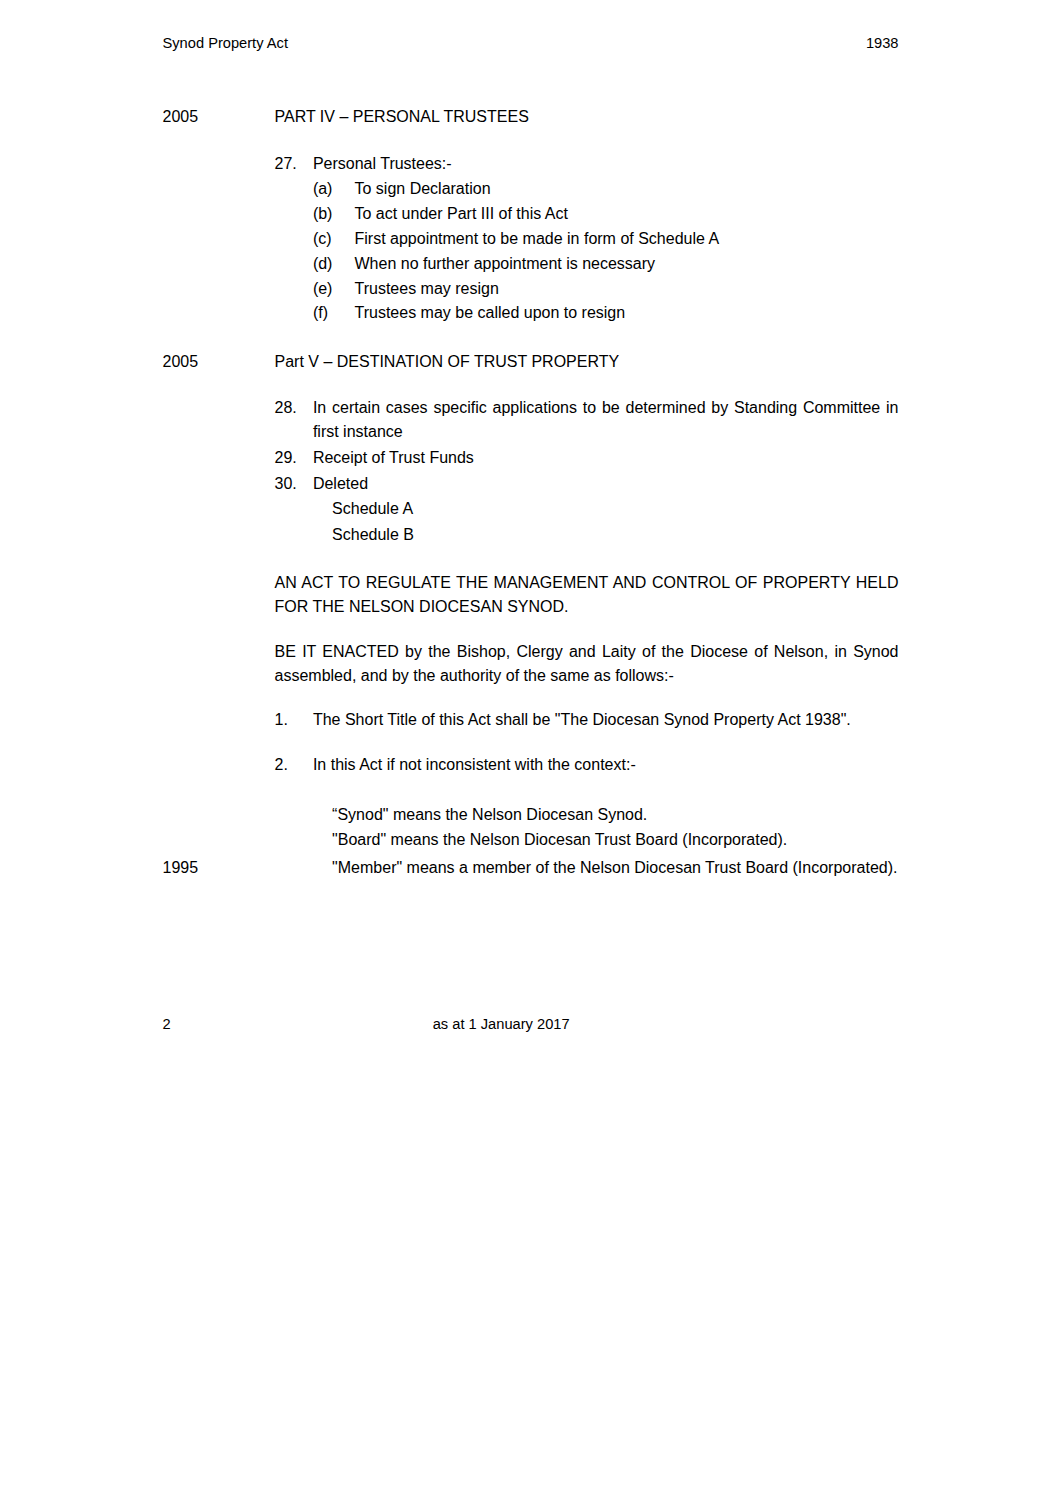Synod Property Act 1938
2005
PART IV – PERSONAL TRUSTEES
27. Personal Trustees:-
(a) To sign Declaration
(b) To act under Part III of this Act
(c) First appointment to be made in form of Schedule A
(d) When no further appointment is necessary
(e) Trustees may resign
(f) Trustees may be called upon to resign
2005
Part V – DESTINATION OF TRUST PROPERTY
28. In certain cases specific applications to be determined by Standing Committee in first instance
29. Receipt of Trust Funds
30. Deleted
Schedule A
Schedule B
AN ACT TO REGULATE THE MANAGEMENT AND CONTROL OF PROPERTY HELD FOR THE NELSON DIOCESAN SYNOD.
BE IT ENACTED by the Bishop, Clergy and Laity of the Diocese of Nelson, in Synod assembled, and by the authority of the same as follows:-
1. The Short Title of this Act shall be "The Diocesan Synod Property Act 1938".
2. In this Act if not inconsistent with the context:-
“Synod" means the Nelson Diocesan Synod.
"Board" means the Nelson Diocesan Trust Board (Incorporated).
1995
"Member" means a member of the Nelson Diocesan Trust Board (Incorporated).
2 as at 1 January 2017